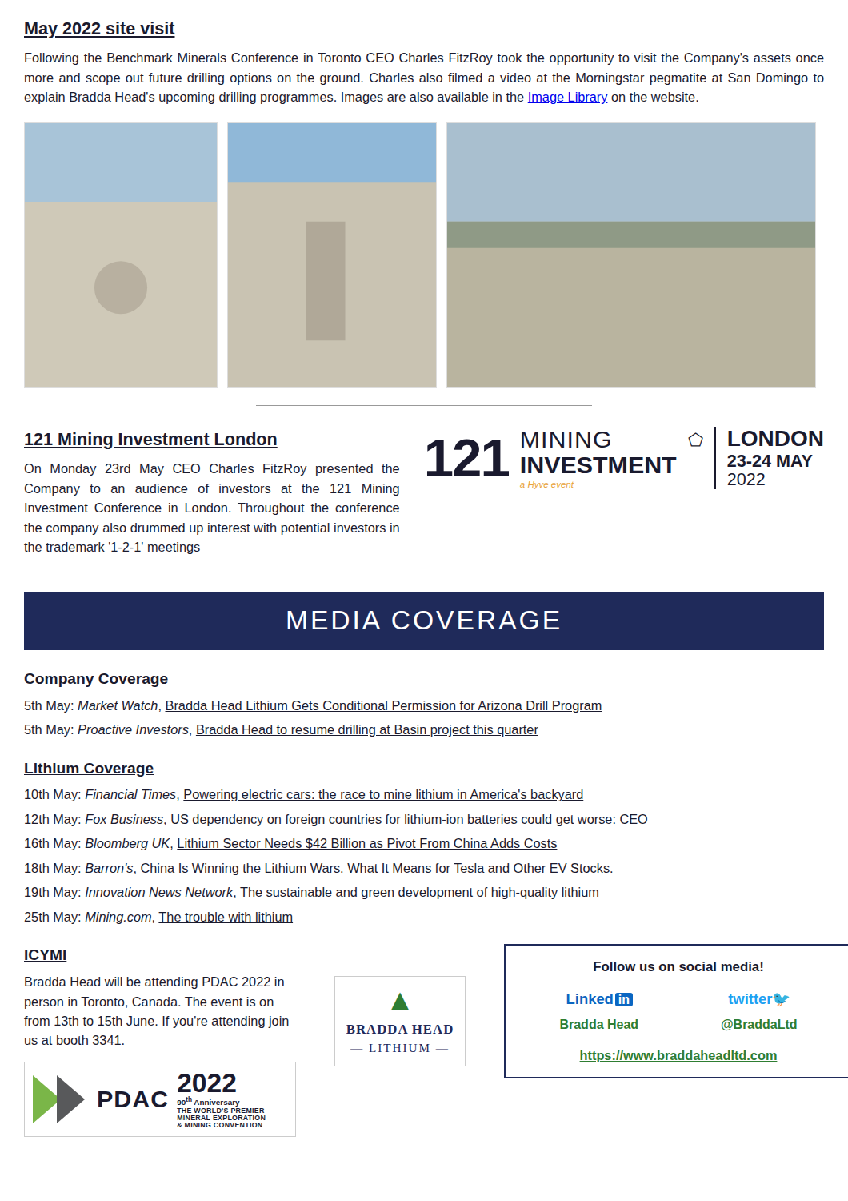May 2022 site visit
Following the Benchmark Minerals Conference in Toronto CEO Charles FitzRoy took the opportunity to visit the Company's assets once more and scope out future drilling options on the ground. Charles also filmed a video at the Morningstar pegmatite at San Domingo to explain Bradda Head's upcoming drilling programmes. Images are also available in the Image Library on the website.
121 Mining Investment London
On Monday 23rd May CEO Charles FitzRoy presented the Company to an audience of investors at the 121 Mining Investment Conference in London. Throughout the conference the company also drummed up interest with potential investors in the trademark '1-2-1' meetings
121 MINING
INVESTMENT
a Hyve event
⬠
LONDON
23-24 MAY
2022
MEDIA COVERAGE
Company Coverage
5th May: Market Watch, Bradda Head Lithium Gets Conditional Permission for Arizona Drill Program
5th May: Proactive Investors, Bradda Head to resume drilling at Basin project this quarter
Lithium Coverage
10th May: Financial Times, Powering electric cars: the race to mine lithium in America's backyard
12th May: Fox Business, US dependency on foreign countries for lithium-ion batteries could get worse: CEO
16th May: Bloomberg UK, Lithium Sector Needs $42 Billion as Pivot From China Adds Costs
18th May: Barron's, China Is Winning the Lithium Wars. What It Means for Tesla and Other EV Stocks.
19th May: Innovation News Network, The sustainable and green development of high-quality lithium
25th May: Mining.com, The trouble with lithium
ICYMI
Bradda Head will be attending PDAC 2022 in person in Toronto, Canada. The event is on from 13th to 15th June. If you're attending join us at booth 3341.
PDAC
2022
90th Anniversary
THE WORLD'S PREMIER
MINERAL EXPLORATION
& MINING CONVENTION
▲
BRADDA HEAD
— LITHIUM —
Follow us on social media!
Linkedin twitter🐦
Bradda Head @BraddaLtd
https://www.braddaheadltd.com